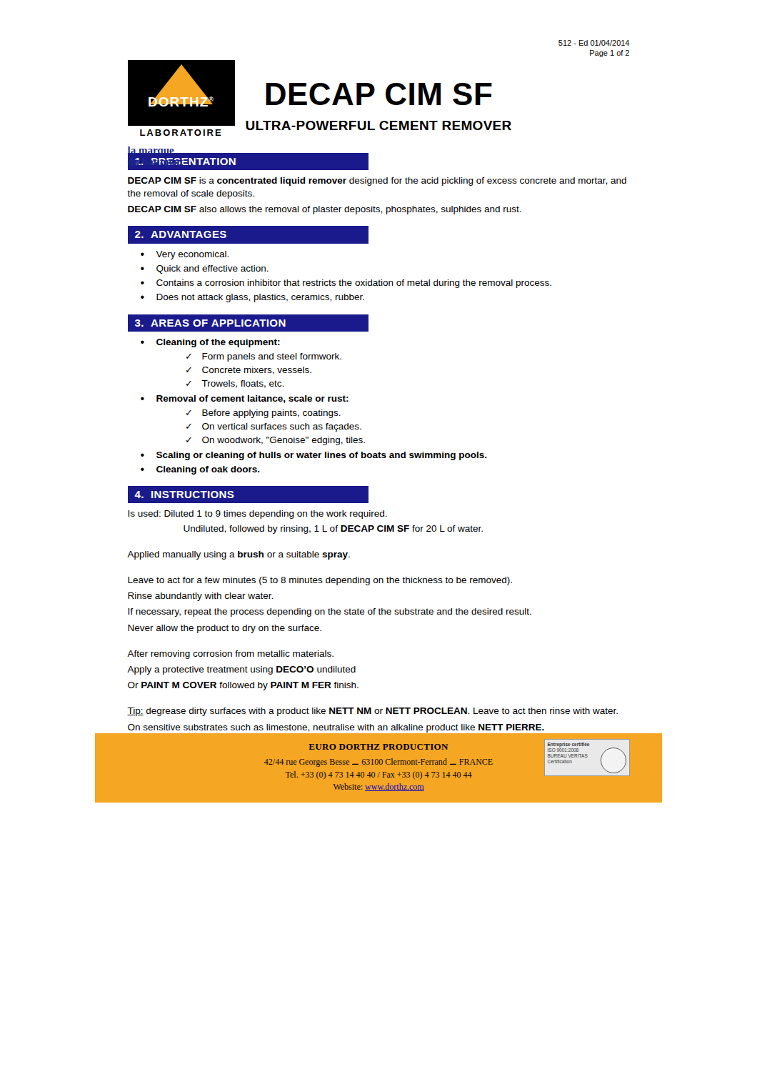512 - Ed 01/04/2014
Page 1 of 2
DORTHZ®
LABORATOIRE
la marque
du bâtiment
DECAP CIM SF
ULTRA-POWERFUL CEMENT REMOVER
1. PRESENTATION
DECAP CIM SF is a concentrated liquid remover designed for the acid pickling of excess concrete and mortar, and the removal of scale deposits.
DECAP CIM SF also allows the removal of plaster deposits, phosphates, sulphides and rust.
2. ADVANTAGES
Very economical.
Quick and effective action.
Contains a corrosion inhibitor that restricts the oxidation of metal during the removal process.
Does not attack glass, plastics, ceramics, rubber.
3. AREAS OF APPLICATION
Cleaning of the equipment:
Form panels and steel formwork.
Concrete mixers, vessels.
Trowels, floats, etc.
Removal of cement laitance, scale or rust:
Before applying paints, coatings.
On vertical surfaces such as façades.
On woodwork, "Genoise" edging, tiles.
Scaling or cleaning of hulls or water lines of boats and swimming pools.
Cleaning of oak doors.
4. INSTRUCTIONS
Is used: Diluted 1 to 9 times depending on the work required.
Undiluted, followed by rinsing, 1 L of DECAP CIM SF for 20 L of water.
Applied manually using a brush or a suitable spray.
Leave to act for a few minutes (5 to 8 minutes depending on the thickness to be removed).
Rinse abundantly with clear water.
If necessary, repeat the process depending on the state of the substrate and the desired result.
Never allow the product to dry on the surface.
After removing corrosion from metallic materials.
Apply a protective treatment using DECO’O undiluted
Or PAINT M COVER followed by PAINT M FER finish.
Tip: degrease dirty surfaces with a product like NETT NM or NETT PROCLEAN. Leave to act then rinse with water.
On sensitive substrates such as limestone, neutralise with an alkaline product like NETT PIERRE.
Caution: the product may strip the colour of iron oxides present in decorative elements such as coatings. Since a yellowish tinge may appear on certain materials (tiling, mineral stones...), it is best to perform a test before applying this product.
EURO DORTHZ PRODUCTION
42/44 rue Georges Besse ⚊ 63100 Clermont-Ferrand ⚊ FRANCE
Tel. +33 (0) 4 73 14 40 40 / Fax +33 (0) 4 73 14 40 44
Website: www.dorthz.com
Entreprise certifiée
ISO 9001:2008
BUREAU VERITAS
Certification